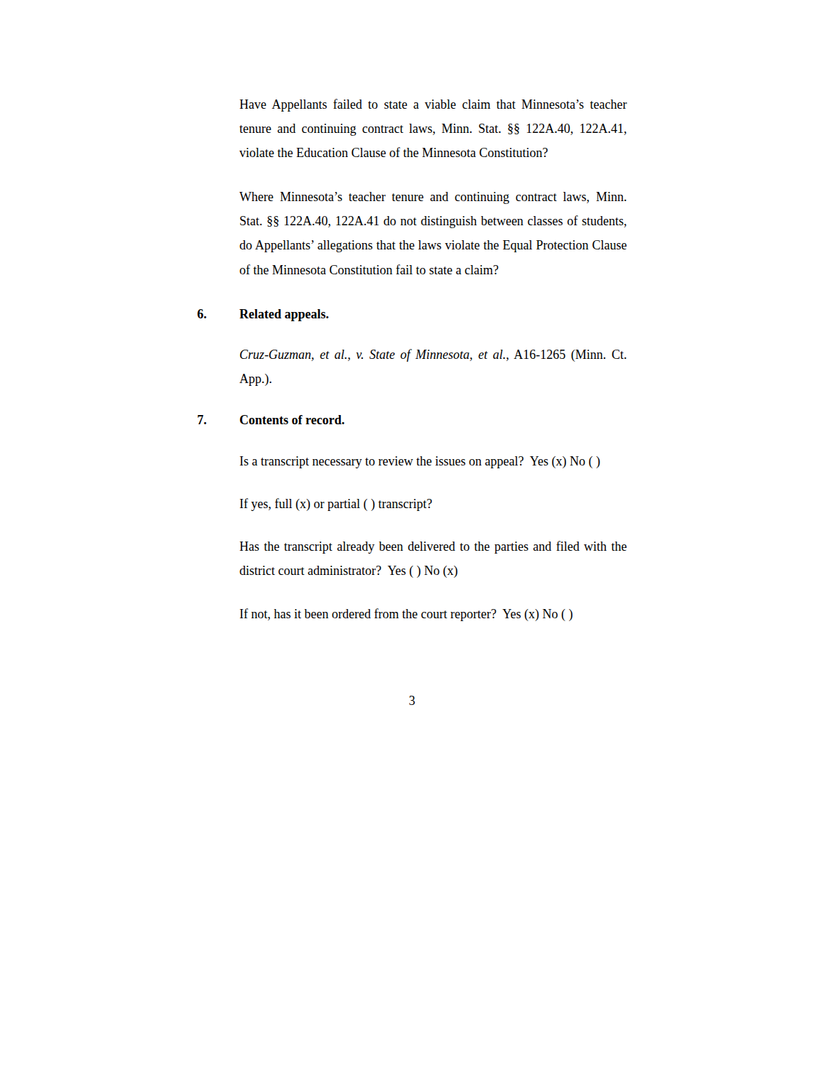Have Appellants failed to state a viable claim that Minnesota’s teacher tenure and continuing contract laws, Minn. Stat. §§ 122A.40, 122A.41, violate the Education Clause of the Minnesota Constitution?
Where Minnesota’s teacher tenure and continuing contract laws, Minn. Stat. §§ 122A.40, 122A.41 do not distinguish between classes of students, do Appellants’ allegations that the laws violate the Equal Protection Clause of the Minnesota Constitution fail to state a claim?
6. Related appeals.
Cruz-Guzman, et al., v. State of Minnesota, et al., A16-1265 (Minn. Ct. App.).
7. Contents of record.
Is a transcript necessary to review the issues on appeal? Yes (x) No ( )
If yes, full (x) or partial ( ) transcript?
Has the transcript already been delivered to the parties and filed with the district court administrator? Yes ( ) No (x)
If not, has it been ordered from the court reporter? Yes (x) No ( )
3